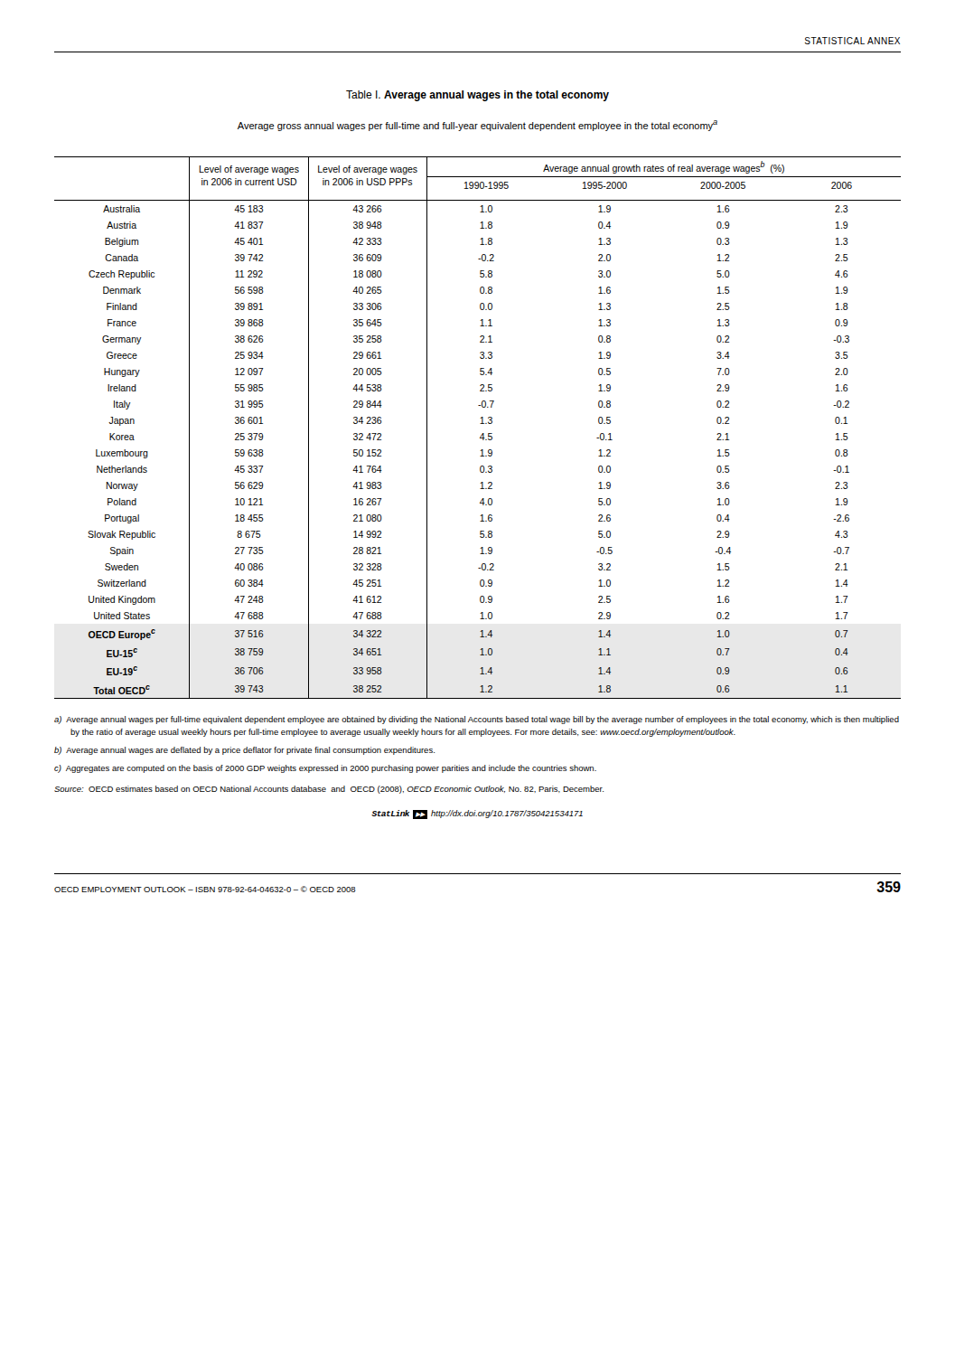STATISTICAL ANNEX
Table I. Average annual wages in the total economy
Average gross annual wages per full-time and full-year equivalent dependent employee in the total economya
| | Level of average wages in 2006 in current USD | Level of average wages in 2006 in USD PPPs | Average annual growth rates of real average wages b (%) |
| --- | --- | --- | --- |
| | 1990-1995 | 1995-2000 | 2000-2005 | 2006 |
| Australia | 45 183 | 43 266 | 1.0 | 1.9 | 1.6 | 2.3 |
| Austria | 41 837 | 38 948 | 1.8 | 0.4 | 0.9 | 1.9 |
| Belgium | 45 401 | 42 333 | 1.8 | 1.3 | 0.3 | 1.3 |
| Canada | 39 742 | 36 609 | -0.2 | 2.0 | 1.2 | 2.5 |
| Czech Republic | 11 292 | 18 080 | 5.8 | 3.0 | 5.0 | 4.6 |
| Denmark | 56 598 | 40 265 | 0.8 | 1.6 | 1.5 | 1.9 |
| Finland | 39 891 | 33 306 | 0.0 | 1.3 | 2.5 | 1.8 |
| France | 39 868 | 35 645 | 1.1 | 1.3 | 1.3 | 0.9 |
| Germany | 38 626 | 35 258 | 2.1 | 0.8 | 0.2 | -0.3 |
| Greece | 25 934 | 29 661 | 3.3 | 1.9 | 3.4 | 3.5 |
| Hungary | 12 097 | 20 005 | 5.4 | 0.5 | 7.0 | 2.0 |
| Ireland | 55 985 | 44 538 | 2.5 | 1.9 | 2.9 | 1.6 |
| Italy | 31 995 | 29 844 | -0.7 | 0.8 | 0.2 | -0.2 |
| Japan | 36 601 | 34 236 | 1.3 | 0.5 | 0.2 | 0.1 |
| Korea | 25 379 | 32 472 | 4.5 | -0.1 | 2.1 | 1.5 |
| Luxembourg | 59 638 | 50 152 | 1.9 | 1.2 | 1.5 | 0.8 |
| Netherlands | 45 337 | 41 764 | 0.3 | 0.0 | 0.5 | -0.1 |
| Norway | 56 629 | 41 983 | 1.2 | 1.9 | 3.6 | 2.3 |
| Poland | 10 121 | 16 267 | 4.0 | 5.0 | 1.0 | 1.9 |
| Portugal | 18 455 | 21 080 | 1.6 | 2.6 | 0.4 | -2.6 |
| Slovak Republic | 8 675 | 14 992 | 5.8 | 5.0 | 2.9 | 4.3 |
| Spain | 27 735 | 28 821 | 1.9 | -0.5 | -0.4 | -0.7 |
| Sweden | 40 086 | 32 328 | -0.2 | 3.2 | 1.5 | 2.1 |
| Switzerland | 60 384 | 45 251 | 0.9 | 1.0 | 1.2 | 1.4 |
| United Kingdom | 47 248 | 41 612 | 0.9 | 2.5 | 1.6 | 1.7 |
| United States | 47 688 | 47 688 | 1.0 | 2.9 | 0.2 | 1.7 |
| OECD Europe c | 37 516 | 34 322 | 1.4 | 1.4 | 1.0 | 0.7 |
| EU-15 c | 38 759 | 34 651 | 1.0 | 1.1 | 0.7 | 0.4 |
| EU-19 c | 36 706 | 33 958 | 1.4 | 1.4 | 0.9 | 0.6 |
| Total OECD c | 39 743 | 38 252 | 1.2 | 1.8 | 0.6 | 1.1 |
a) Average annual wages per full-time equivalent dependent employee are obtained by dividing the National Accounts based total wage bill by the average number of employees in the total economy, which is then multiplied by the ratio of average usual weekly hours per full-time employee to average usually weekly hours for all employees. For more details, see: www.oecd.org/employment/outlook.
b) Average annual wages are deflated by a price deflator for private final consumption expenditures.
c) Aggregates are computed on the basis of 2000 GDP weights expressed in 2000 purchasing power parities and include the countries shown.
Source: OECD estimates based on OECD National Accounts database and OECD (2008), OECD Economic Outlook, No. 82, Paris, December.
StatLink▶▶http://dx.doi.org/10.1787/350421534171
OECD EMPLOYMENT OUTLOOK – ISBN 978-92-64-04632-0 – © OECD 2008 359